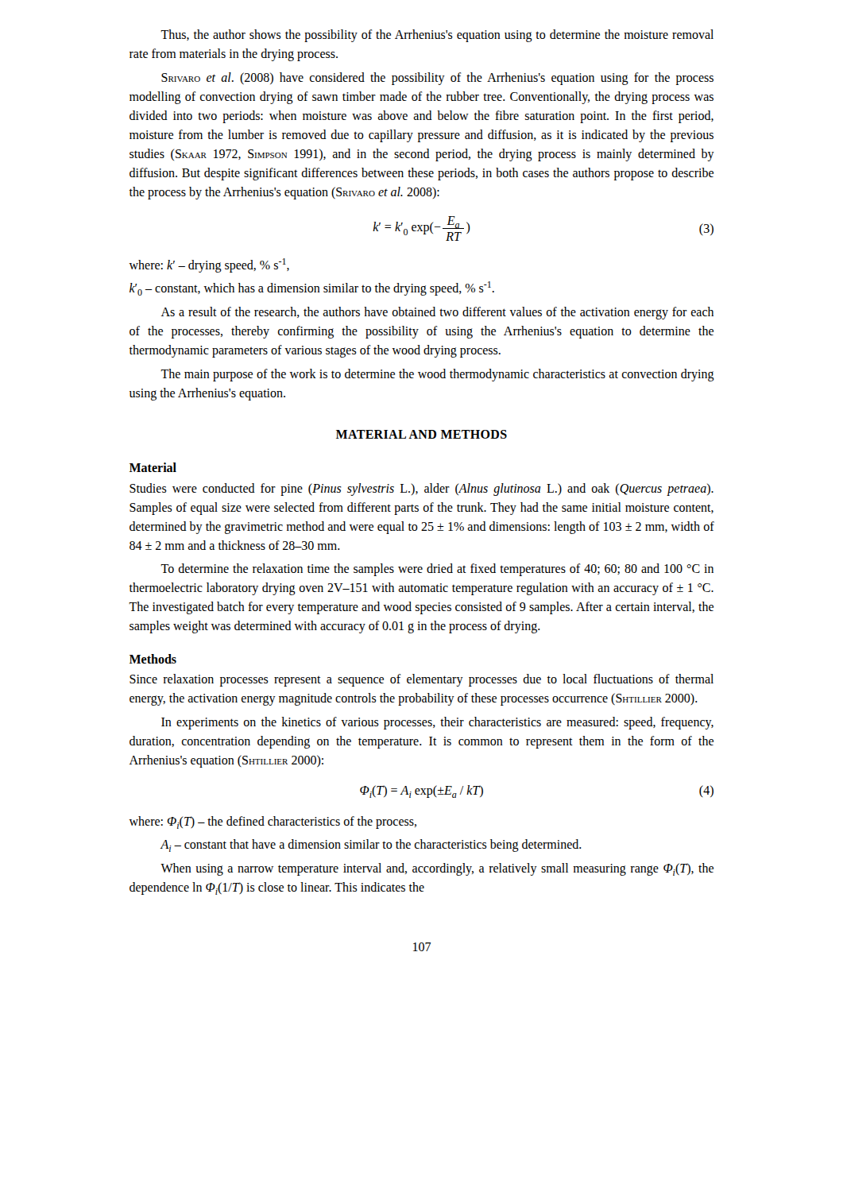Thus, the author shows the possibility of the Arrhenius's equation using to determine the moisture removal rate from materials in the drying process.
Srivaro et al. (2008) have considered the possibility of the Arrhenius's equation using for the process modelling of convection drying of sawn timber made of the rubber tree. Conventionally, the drying process was divided into two periods: when moisture was above and below the fibre saturation point. In the first period, moisture from the lumber is removed due to capillary pressure and diffusion, as it is indicated by the previous studies (Skaar 1972, Simpson 1991), and in the second period, the drying process is mainly determined by diffusion. But despite significant differences between these periods, in both cases the authors propose to describe the process by the Arrhenius's equation (Srivaro et al. 2008):
k′ = k′0 exp(−Ea RT) (3)
where: k′ – drying speed, % s-1,
k′0 – constant, which has a dimension similar to the drying speed, % s-1.
As a result of the research, the authors have obtained two different values of the activation energy for each of the processes, thereby confirming the possibility of using the Arrhenius's equation to determine the thermodynamic parameters of various stages of the wood drying process.
The main purpose of the work is to determine the wood thermodynamic characteristics at convection drying using the Arrhenius's equation.
MATERIAL AND METHODS
Material
Studies were conducted for pine (Pinus sylvestris L.), alder (Alnus glutinosa L.) and oak (Quercus petraea). Samples of equal size were selected from different parts of the trunk. They had the same initial moisture content, determined by the gravimetric method and were equal to 25 ± 1% and dimensions: length of 103 ± 2 mm, width of 84 ± 2 mm and a thickness of 28–30 mm.
To determine the relaxation time the samples were dried at fixed temperatures of 40; 60; 80 and 100 °C in thermoelectric laboratory drying oven 2V–151 with automatic temperature regulation with an accuracy of ± 1 °C. The investigated batch for every temperature and wood species consisted of 9 samples. After a certain interval, the samples weight was determined with accuracy of 0.01 g in the process of drying.
Methods
Since relaxation processes represent a sequence of elementary processes due to local fluctuations of thermal energy, the activation energy magnitude controls the probability of these processes occurrence (Shtillier 2000).
In experiments on the kinetics of various processes, their characteristics are measured: speed, frequency, duration, concentration depending on the temperature. It is common to represent them in the form of the Arrhenius's equation (Shtillier 2000):
Φi(T) = Ai exp(±Ea / kT) (4)
where: Φi(T) – the defined characteristics of the process,
Ai – constant that have a dimension similar to the characteristics being determined.
When using a narrow temperature interval and, accordingly, a relatively small measuring range Φi(T), the dependence ln Φi(1/T) is close to linear. This indicates the
107